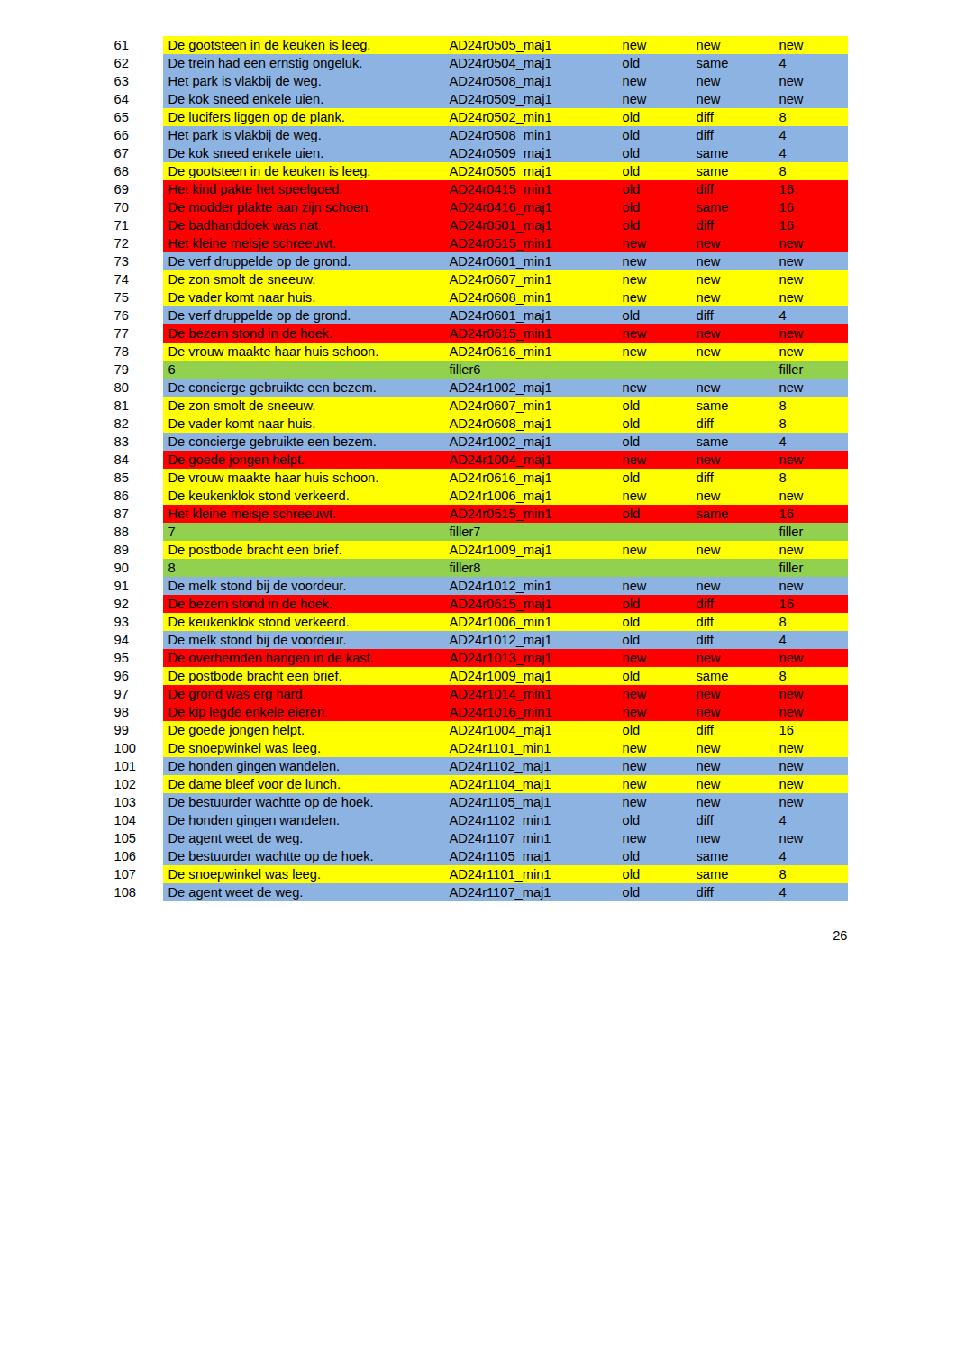| 61 | De gootsteen in de keuken is leeg. | AD24r0505_maj1 | new | new | new |
| 62 | De trein had een ernstig ongeluk. | AD24r0504_maj1 | old | same | 4 |
| 63 | Het park is vlakbij de weg. | AD24r0508_maj1 | new | new | new |
| 64 | De kok sneed enkele uien. | AD24r0509_maj1 | new | new | new |
| 65 | De lucifers liggen op de plank. | AD24r0502_min1 | old | diff | 8 |
| 66 | Het park is vlakbij de weg. | AD24r0508_min1 | old | diff | 4 |
| 67 | De kok sneed enkele uien. | AD24r0509_maj1 | old | same | 4 |
| 68 | De gootsteen in de keuken is leeg. | AD24r0505_maj1 | old | same | 8 |
| 69 | Het kind pakte het speelgoed. | AD24r0415_min1 | old | diff | 16 |
| 70 | De modder plakte aan zijn schoen. | AD24r0416_maj1 | old | same | 16 |
| 71 | De badhanddoek was nat. | AD24r0501_maj1 | old | diff | 16 |
| 72 | Het kleine meisje schreeuwt. | AD24r0515_min1 | new | new | new |
| 73 | De verf druppelde op de grond. | AD24r0601_min1 | new | new | new |
| 74 | De zon smolt de sneeuw. | AD24r0607_min1 | new | new | new |
| 75 | De vader komt naar huis. | AD24r0608_min1 | new | new | new |
| 76 | De verf druppelde op de grond. | AD24r0601_maj1 | old | diff | 4 |
| 77 | De bezem stond in de hoek. | AD24r0615_min1 | new | new | new |
| 78 | De vrouw maakte haar huis schoon. | AD24r0616_min1 | new | new | new |
| 79 | 6 | filler6 | | | filler |
| 80 | De concierge gebruikte een bezem. | AD24r1002_maj1 | new | new | new |
| 81 | De zon smolt de sneeuw. | AD24r0607_min1 | old | same | 8 |
| 82 | De vader komt naar huis. | AD24r0608_maj1 | old | diff | 8 |
| 83 | De concierge gebruikte een bezem. | AD24r1002_maj1 | old | same | 4 |
| 84 | De goede jongen helpt. | AD24r1004_maj1 | new | new | new |
| 85 | De vrouw maakte haar huis schoon. | AD24r0616_maj1 | old | diff | 8 |
| 86 | De keukenklok stond verkeerd. | AD24r1006_maj1 | new | new | new |
| 87 | Het kleine meisje schreeuwt. | AD24r0515_min1 | old | same | 16 |
| 88 | 7 | filler7 | | | filler |
| 89 | De postbode bracht een brief. | AD24r1009_maj1 | new | new | new |
| 90 | 8 | filler8 | | | filler |
| 91 | De melk stond bij de voordeur. | AD24r1012_min1 | new | new | new |
| 92 | De bezem stond in de hoek. | AD24r0615_maj1 | old | diff | 16 |
| 93 | De keukenklok stond verkeerd. | AD24r1006_min1 | old | diff | 8 |
| 94 | De melk stond bij de voordeur. | AD24r1012_maj1 | old | diff | 4 |
| 95 | De overhemden hangen in de kast. | AD24r1013_maj1 | new | new | new |
| 96 | De postbode bracht een brief. | AD24r1009_maj1 | old | same | 8 |
| 97 | De grond was erg hard. | AD24r1014_min1 | new | new | new |
| 98 | De kip legde enkele eieren. | AD24r1016_min1 | new | new | new |
| 99 | De goede jongen helpt. | AD24r1004_maj1 | old | diff | 16 |
| 100 | De snoepwinkel was leeg. | AD24r1101_min1 | new | new | new |
| 101 | De honden gingen wandelen. | AD24r1102_maj1 | new | new | new |
| 102 | De dame bleef voor de lunch. | AD24r1104_maj1 | new | new | new |
| 103 | De bestuurder wachtte op de hoek. | AD24r1105_maj1 | new | new | new |
| 104 | De honden gingen wandelen. | AD24r1102_min1 | old | diff | 4 |
| 105 | De agent weet de weg. | AD24r1107_min1 | new | new | new |
| 106 | De bestuurder wachtte op de hoek. | AD24r1105_maj1 | old | same | 4 |
| 107 | De snoepwinkel was leeg. | AD24r1101_min1 | old | same | 8 |
| 108 | De agent weet de weg. | AD24r1107_maj1 | old | diff | 4 |
26